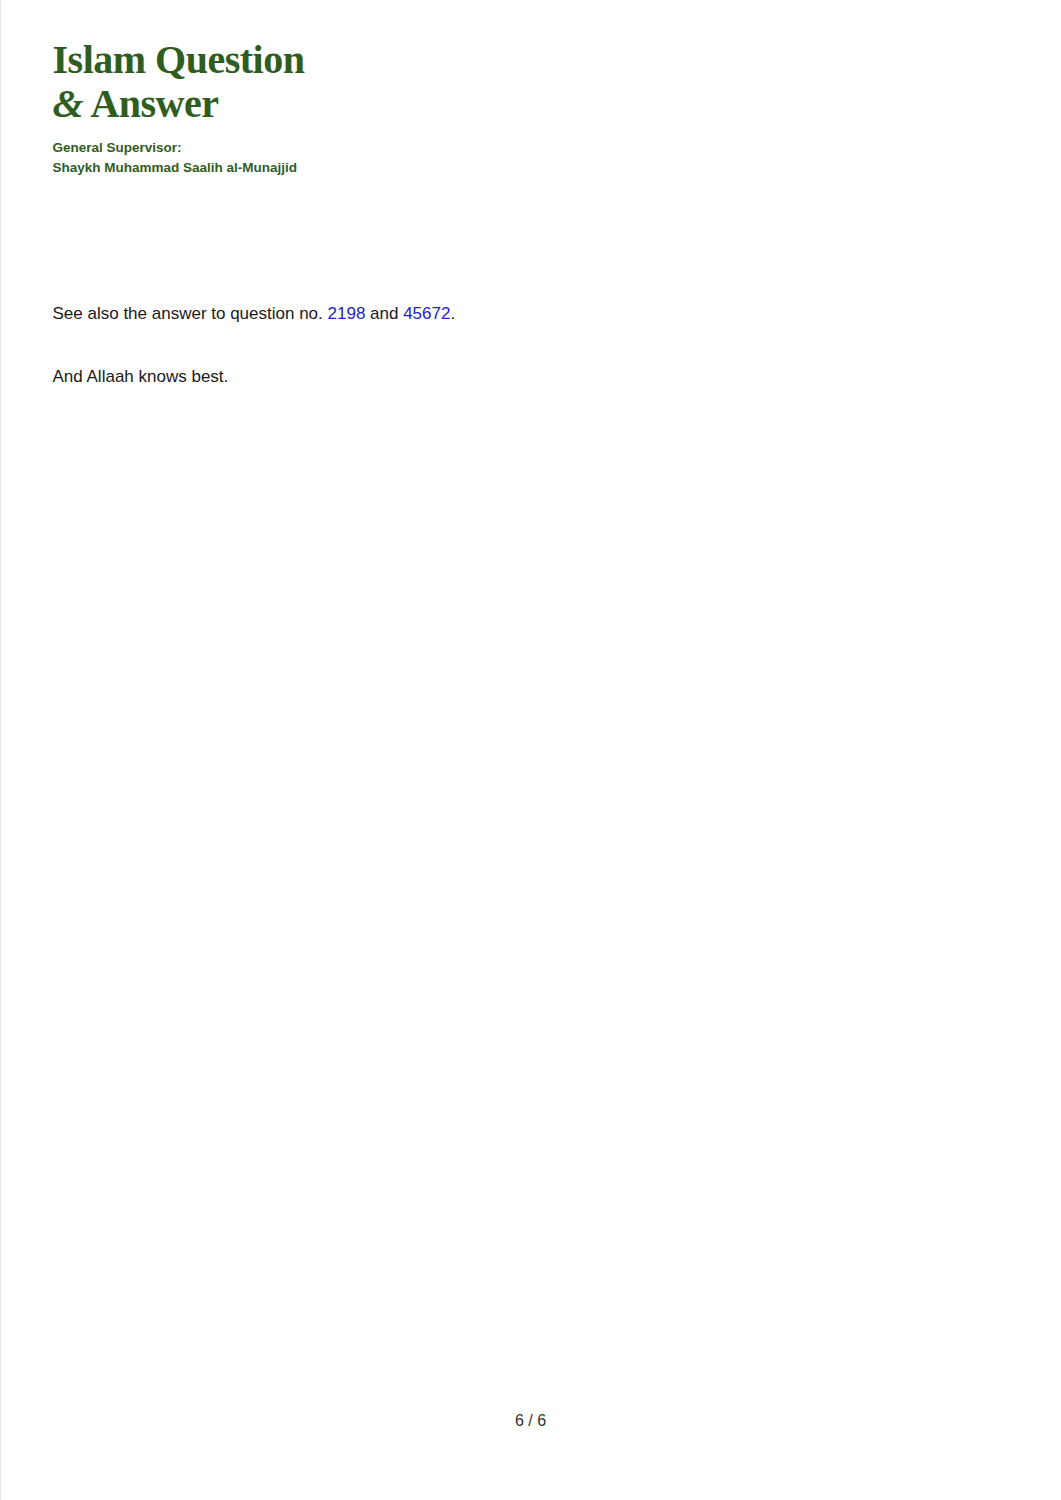Islam Question
& Answer
General Supervisor: Shaykh Muhammad Saalih al-Munajjid
See also the answer to question no. 2198 and 45672.
And Allaah knows best.
6 / 6